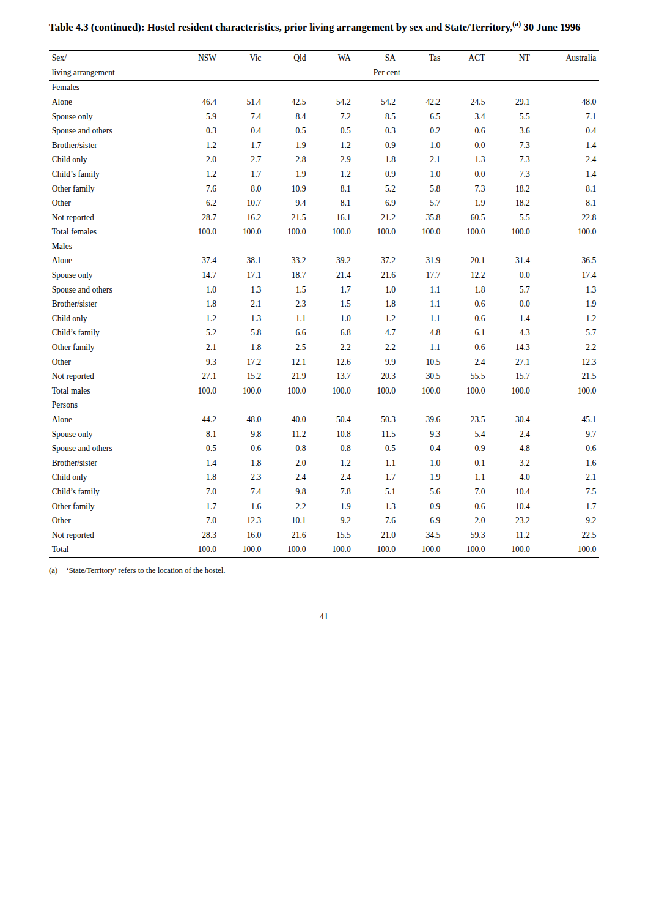Table 4.3 (continued): Hostel resident characteristics, prior living arrangement by sex and State/Territory,(a) 30 June 1996
| Sex/ | NSW | Vic | Qld | WA | SA | Tas | ACT | NT | Australia |
| --- | --- | --- | --- | --- | --- | --- | --- | --- | --- |
| living arrangement | Per cent |
| Females |
| Alone | 46.4 | 51.4 | 42.5 | 54.2 | 54.2 | 42.2 | 24.5 | 29.1 | 48.0 |
| Spouse only | 5.9 | 7.4 | 8.4 | 7.2 | 8.5 | 6.5 | 3.4 | 5.5 | 7.1 |
| Spouse and others | 0.3 | 0.4 | 0.5 | 0.5 | 0.3 | 0.2 | 0.6 | 3.6 | 0.4 |
| Brother/sister | 1.2 | 1.7 | 1.9 | 1.2 | 0.9 | 1.0 | 0.0 | 7.3 | 1.4 |
| Child only | 2.0 | 2.7 | 2.8 | 2.9 | 1.8 | 2.1 | 1.3 | 7.3 | 2.4 |
| Child’s family | 1.2 | 1.7 | 1.9 | 1.2 | 0.9 | 1.0 | 0.0 | 7.3 | 1.4 |
| Other family | 7.6 | 8.0 | 10.9 | 8.1 | 5.2 | 5.8 | 7.3 | 18.2 | 8.1 |
| Other | 6.2 | 10.7 | 9.4 | 8.1 | 6.9 | 5.7 | 1.9 | 18.2 | 8.1 |
| Not reported | 28.7 | 16.2 | 21.5 | 16.1 | 21.2 | 35.8 | 60.5 | 5.5 | 22.8 |
| Total females | 100.0 | 100.0 | 100.0 | 100.0 | 100.0 | 100.0 | 100.0 | 100.0 | 100.0 |
| Males |
| Alone | 37.4 | 38.1 | 33.2 | 39.2 | 37.2 | 31.9 | 20.1 | 31.4 | 36.5 |
| Spouse only | 14.7 | 17.1 | 18.7 | 21.4 | 21.6 | 17.7 | 12.2 | 0.0 | 17.4 |
| Spouse and others | 1.0 | 1.3 | 1.5 | 1.7 | 1.0 | 1.1 | 1.8 | 5.7 | 1.3 |
| Brother/sister | 1.8 | 2.1 | 2.3 | 1.5 | 1.8 | 1.1 | 0.6 | 0.0 | 1.9 |
| Child only | 1.2 | 1.3 | 1.1 | 1.0 | 1.2 | 1.1 | 0.6 | 1.4 | 1.2 |
| Child’s family | 5.2 | 5.8 | 6.6 | 6.8 | 4.7 | 4.8 | 6.1 | 4.3 | 5.7 |
| Other family | 2.1 | 1.8 | 2.5 | 2.2 | 2.2 | 1.1 | 0.6 | 14.3 | 2.2 |
| Other | 9.3 | 17.2 | 12.1 | 12.6 | 9.9 | 10.5 | 2.4 | 27.1 | 12.3 |
| Not reported | 27.1 | 15.2 | 21.9 | 13.7 | 20.3 | 30.5 | 55.5 | 15.7 | 21.5 |
| Total males | 100.0 | 100.0 | 100.0 | 100.0 | 100.0 | 100.0 | 100.0 | 100.0 | 100.0 |
| Persons |
| Alone | 44.2 | 48.0 | 40.0 | 50.4 | 50.3 | 39.6 | 23.5 | 30.4 | 45.1 |
| Spouse only | 8.1 | 9.8 | 11.2 | 10.8 | 11.5 | 9.3 | 5.4 | 2.4 | 9.7 |
| Spouse and others | 0.5 | 0.6 | 0.8 | 0.8 | 0.5 | 0.4 | 0.9 | 4.8 | 0.6 |
| Brother/sister | 1.4 | 1.8 | 2.0 | 1.2 | 1.1 | 1.0 | 0.1 | 3.2 | 1.6 |
| Child only | 1.8 | 2.3 | 2.4 | 2.4 | 1.7 | 1.9 | 1.1 | 4.0 | 2.1 |
| Child’s family | 7.0 | 7.4 | 9.8 | 7.8 | 5.1 | 5.6 | 7.0 | 10.4 | 7.5 |
| Other family | 1.7 | 1.6 | 2.2 | 1.9 | 1.3 | 0.9 | 0.6 | 10.4 | 1.7 |
| Other | 7.0 | 12.3 | 10.1 | 9.2 | 7.6 | 6.9 | 2.0 | 23.2 | 9.2 |
| Not reported | 28.3 | 16.0 | 21.6 | 15.5 | 21.0 | 34.5 | 59.3 | 11.2 | 22.5 |
| Total | 100.0 | 100.0 | 100.0 | 100.0 | 100.0 | 100.0 | 100.0 | 100.0 | 100.0 |
(a)‘State/Territory’ refers to the location of the hostel.
41